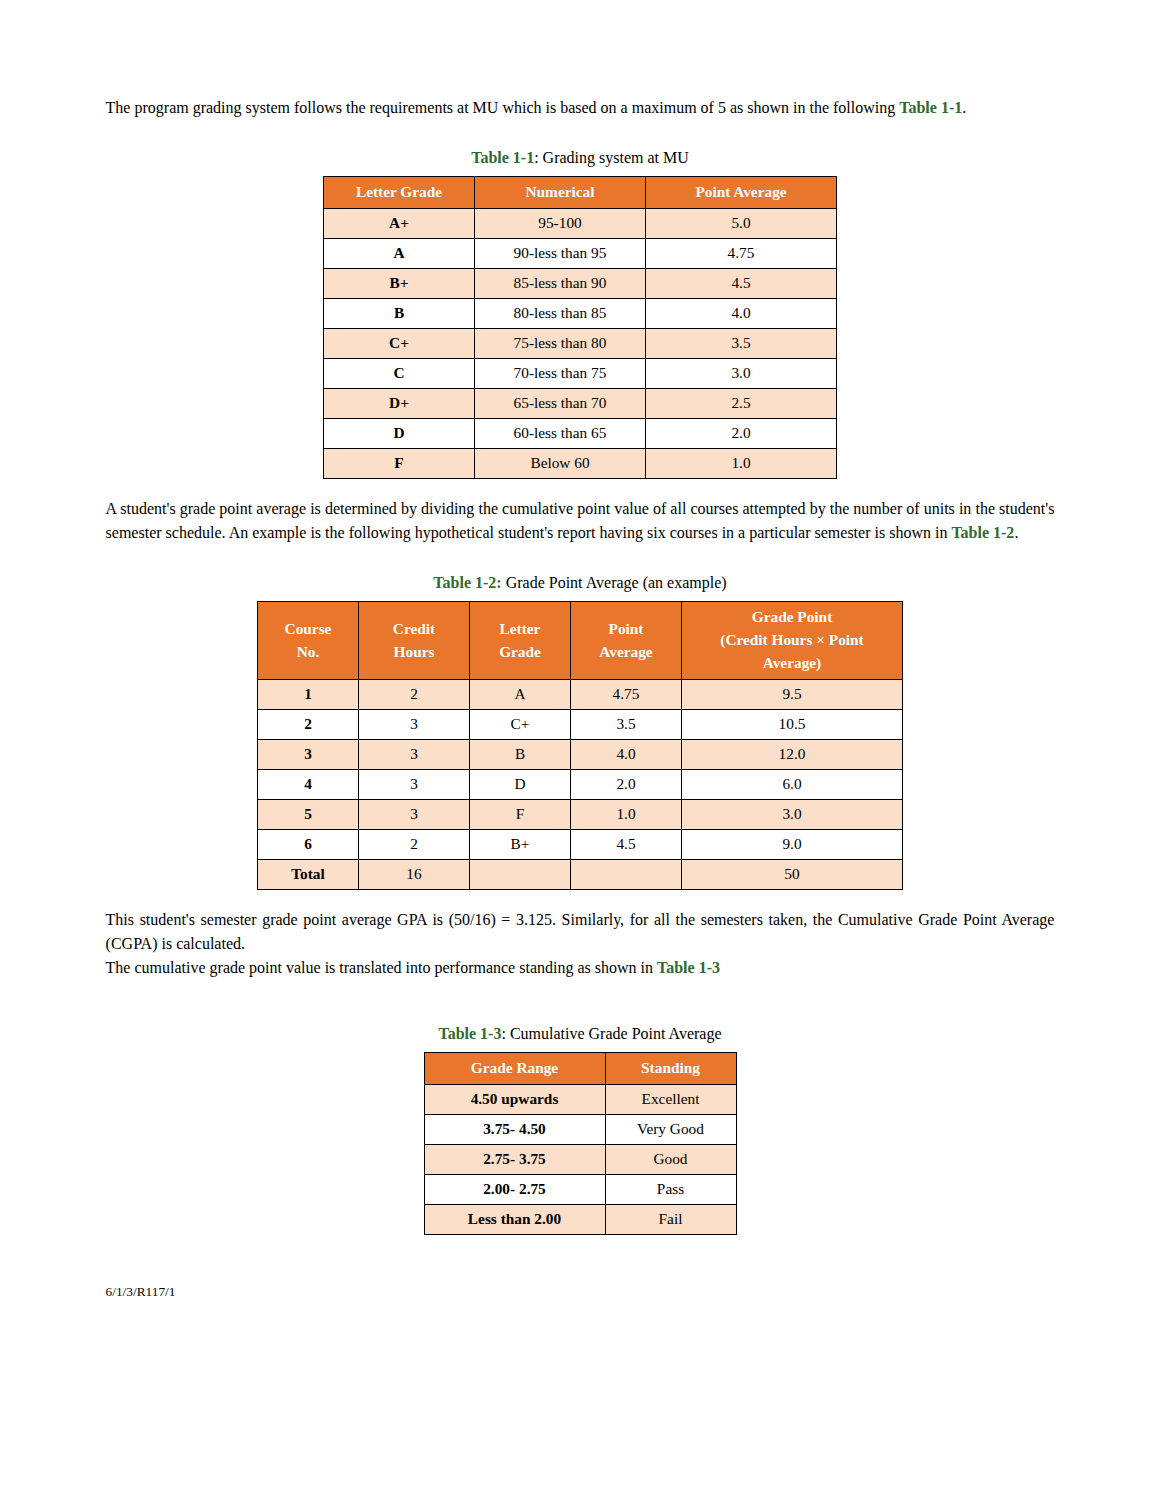The program grading system follows the requirements at MU which is based on a maximum of 5 as shown in the following Table 1-1.
Table 1-1: Grading system at MU
| Letter Grade | Numerical | Point Average |
| --- | --- | --- |
| A+ | 95-100 | 5.0 |
| A | 90-less than 95 | 4.75 |
| B+ | 85-less than 90 | 4.5 |
| B | 80-less than 85 | 4.0 |
| C+ | 75-less than 80 | 3.5 |
| C | 70-less than 75 | 3.0 |
| D+ | 65-less than 70 | 2.5 |
| D | 60-less than 65 | 2.0 |
| F | Below 60 | 1.0 |
A student's grade point average is determined by dividing the cumulative point value of all courses attempted by the number of units in the student's semester schedule. An example is the following hypothetical student's report having six courses in a particular semester is shown in Table 1-2.
Table 1-2: Grade Point Average (an example)
| Course No. | Credit Hours | Letter Grade | Point Average | Grade Point (Credit Hours × Point Average) |
| --- | --- | --- | --- | --- |
| 1 | 2 | A | 4.75 | 9.5 |
| 2 | 3 | C+ | 3.5 | 10.5 |
| 3 | 3 | B | 4.0 | 12.0 |
| 4 | 3 | D | 2.0 | 6.0 |
| 5 | 3 | F | 1.0 | 3.0 |
| 6 | 2 | B+ | 4.5 | 9.0 |
| Total | 16 | | | 50 |
This student's semester grade point average GPA is (50/16) = 3.125. Similarly, for all the semesters taken, the Cumulative Grade Point Average (CGPA) is calculated.
The cumulative grade point value is translated into performance standing as shown in Table 1-3
Table 1-3: Cumulative Grade Point Average
| Grade Range | Standing |
| --- | --- |
| 4.50 upwards | Excellent |
| 3.75- 4.50 | Very Good |
| 2.75- 3.75 | Good |
| 2.00- 2.75 | Pass |
| Less than 2.00 | Fail |
6/1/3/R117/1